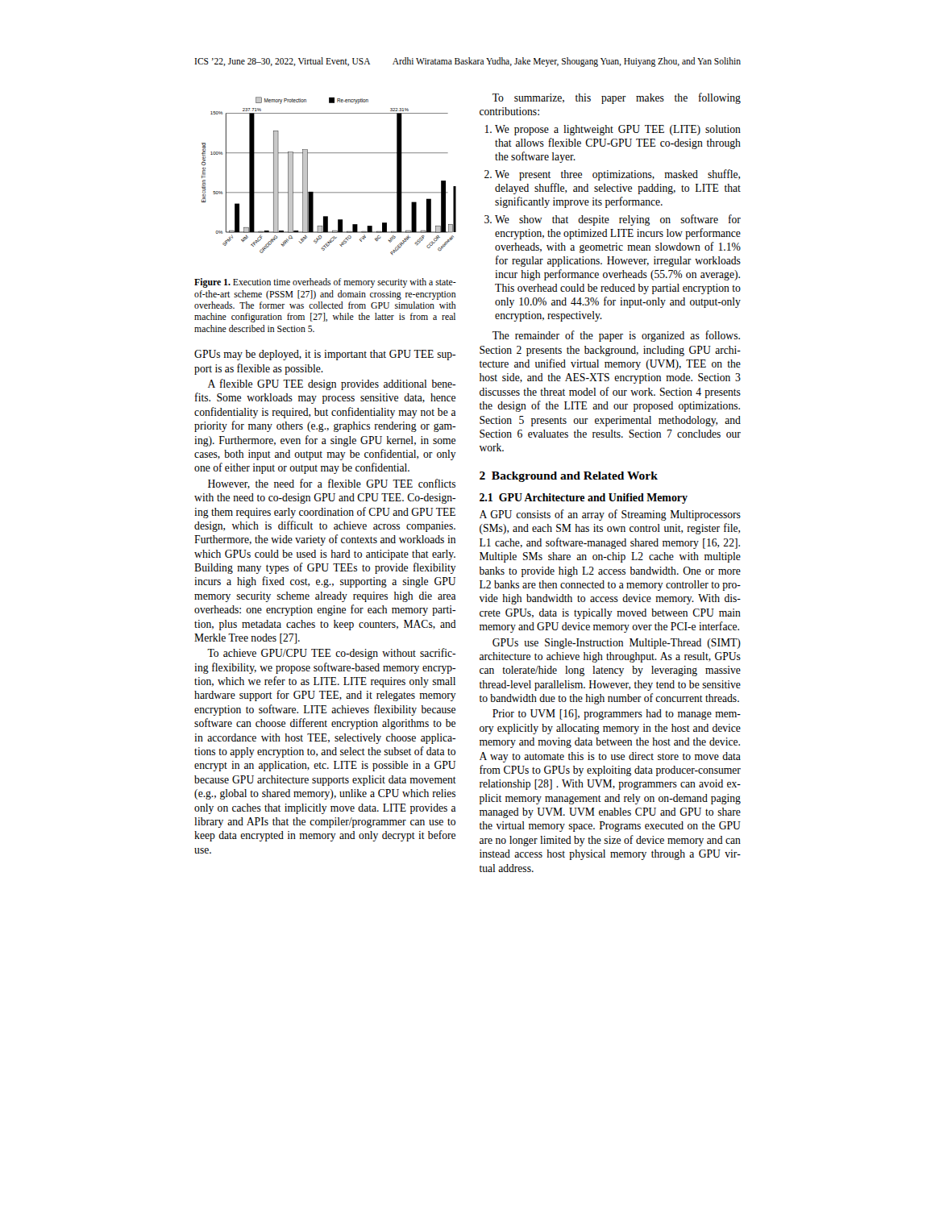ICS ’22, June 28–30, 2022, Virtual Event, USA
Ardhi Wiratama Baskara Yudha, Jake Meyer, Shougang Yuan, Huiyang Zhou, and Yan Solihin
Memory Protection Re-encryption 150% 100% 50% 0% Execution Time Overhead 237.71% 322.31% SPMV MM TPACF GRIDDING MRI-Q LBM SAD STENCIL HISTO FW BC MIS PAGERANK SSSP COLOR Geomean
Figure 1. Execution time overheads of memory security with a state-of-the-art scheme (PSSM [27]) and domain crossing re-encryption overheads. The former was collected from GPU simulation with machine configuration from [27], while the latter is from a real machine described in Section 5.
GPUs may be deployed, it is important that GPU TEE support is as flexible as possible.
A flexible GPU TEE design provides additional benefits. Some workloads may process sensitive data, hence confidentiality is required, but confidentiality may not be a priority for many others (e.g., graphics rendering or gaming). Furthermore, even for a single GPU kernel, in some cases, both input and output may be confidential, or only one of either input or output may be confidential.
However, the need for a flexible GPU TEE conflicts with the need to co-design GPU and CPU TEE. Co-designing them requires early coordination of CPU and GPU TEE design, which is difficult to achieve across companies. Furthermore, the wide variety of contexts and workloads in which GPUs could be used is hard to anticipate that early. Building many types of GPU TEEs to provide flexibility incurs a high fixed cost, e.g., supporting a single GPU memory security scheme already requires high die area overheads: one encryption engine for each memory partition, plus metadata caches to keep counters, MACs, and Merkle Tree nodes [27].
To achieve GPU/CPU TEE co-design without sacrificing flexibility, we propose software-based memory encryption, which we refer to as LITE. LITE requires only small hardware support for GPU TEE, and it relegates memory encryption to software. LITE achieves flexibility because software can choose different encryption algorithms to be in accordance with host TEE, selectively choose applications to apply encryption to, and select the subset of data to encrypt in an application, etc. LITE is possible in a GPU because GPU architecture supports explicit data movement (e.g., global to shared memory), unlike a CPU which relies only on caches that implicitly move data. LITE provides a library and APIs that the compiler/programmer can use to keep data encrypted in memory and only decrypt it before use.
To summarize, this paper makes the following contributions:
We propose a lightweight GPU TEE (LITE) solution that allows flexible CPU-GPU TEE co-design through the software layer.
We present three optimizations, masked shuffle, delayed shuffle, and selective padding, to LITE that significantly improve its performance.
We show that despite relying on software for encryption, the optimized LITE incurs low performance overheads, with a geometric mean slowdown of 1.1% for regular applications. However, irregular workloads incur high performance overheads (55.7% on average). This overhead could be reduced by partial encryption to only 10.0% and 44.3% for input-only and output-only encryption, respectively.
The remainder of the paper is organized as follows. Section 2 presents the background, including GPU architecture and unified virtual memory (UVM), TEE on the host side, and the AES-XTS encryption mode. Section 3 discusses the threat model of our work. Section 4 presents the design of the LITE and our proposed optimizations. Section 5 presents our experimental methodology, and Section 6 evaluates the results. Section 7 concludes our work.
2 Background and Related Work
2.1 GPU Architecture and Unified Memory
A GPU consists of an array of Streaming Multiprocessors (SMs), and each SM has its own control unit, register file, L1 cache, and software-managed shared memory [16, 22]. Multiple SMs share an on-chip L2 cache with multiple banks to provide high L2 access bandwidth. One or more L2 banks are then connected to a memory controller to provide high bandwidth to access device memory. With discrete GPUs, data is typically moved between CPU main memory and GPU device memory over the PCI-e interface.
GPUs use Single-Instruction Multiple-Thread (SIMT) architecture to achieve high throughput. As a result, GPUs can tolerate/hide long latency by leveraging massive thread-level parallelism. However, they tend to be sensitive to bandwidth due to the high number of concurrent threads.
Prior to UVM [16], programmers had to manage memory explicitly by allocating memory in the host and device memory and moving data between the host and the device. A way to automate this is to use direct store to move data from CPUs to GPUs by exploiting data producer-consumer relationship [28] . With UVM, programmers can avoid explicit memory management and rely on on-demand paging managed by UVM. UVM enables CPU and GPU to share the virtual memory space. Programs executed on the GPU are no longer limited by the size of device memory and can instead access host physical memory through a GPU virtual address.